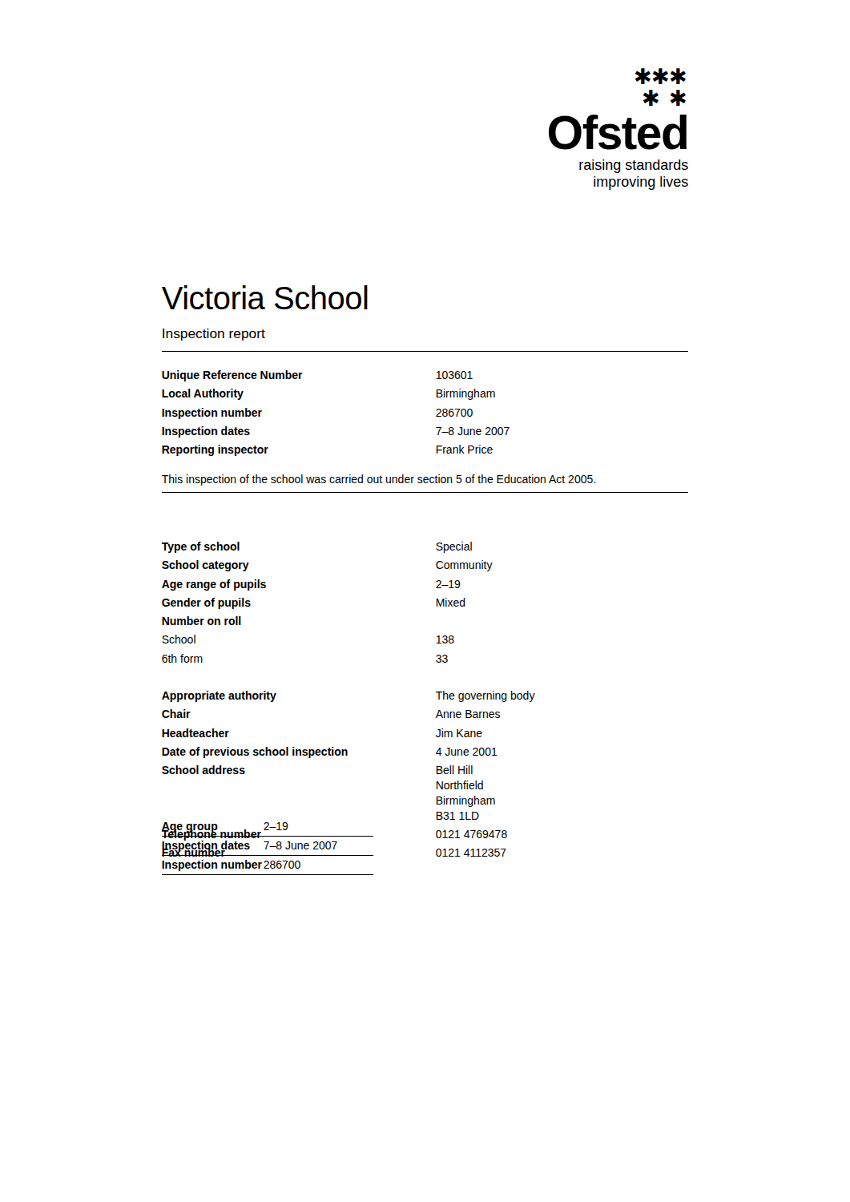✱✱✱
✱ ✱
Ofsted
raising standards
improving lives
Victoria School
Inspection report
| Unique Reference Number | 103601 |
| Local Authority | Birmingham |
| Inspection number | 286700 |
| Inspection dates | 7–8 June 2007 |
| Reporting inspector | Frank Price |
This inspection of the school was carried out under section 5 of the Education Act 2005.
| Type of school | Special |
| School category | Community |
| Age range of pupils | 2–19 |
| Gender of pupils | Mixed |
| Number on roll | |
| School | 138 |
| 6th form | 33 |
| Appropriate authority | The governing body |
| Chair | Anne Barnes |
| Headteacher | Jim Kane |
| Date of previous school inspection | 4 June 2001 |
| School address | Bell Hill Northfield Birmingham B31 1LD |
| Telephone number | 0121 4769478 |
| Fax number | 0121 4112357 |
| Age group | 2–19 |
| Inspection dates | 7–8 June 2007 |
| Inspection number | 286700 |